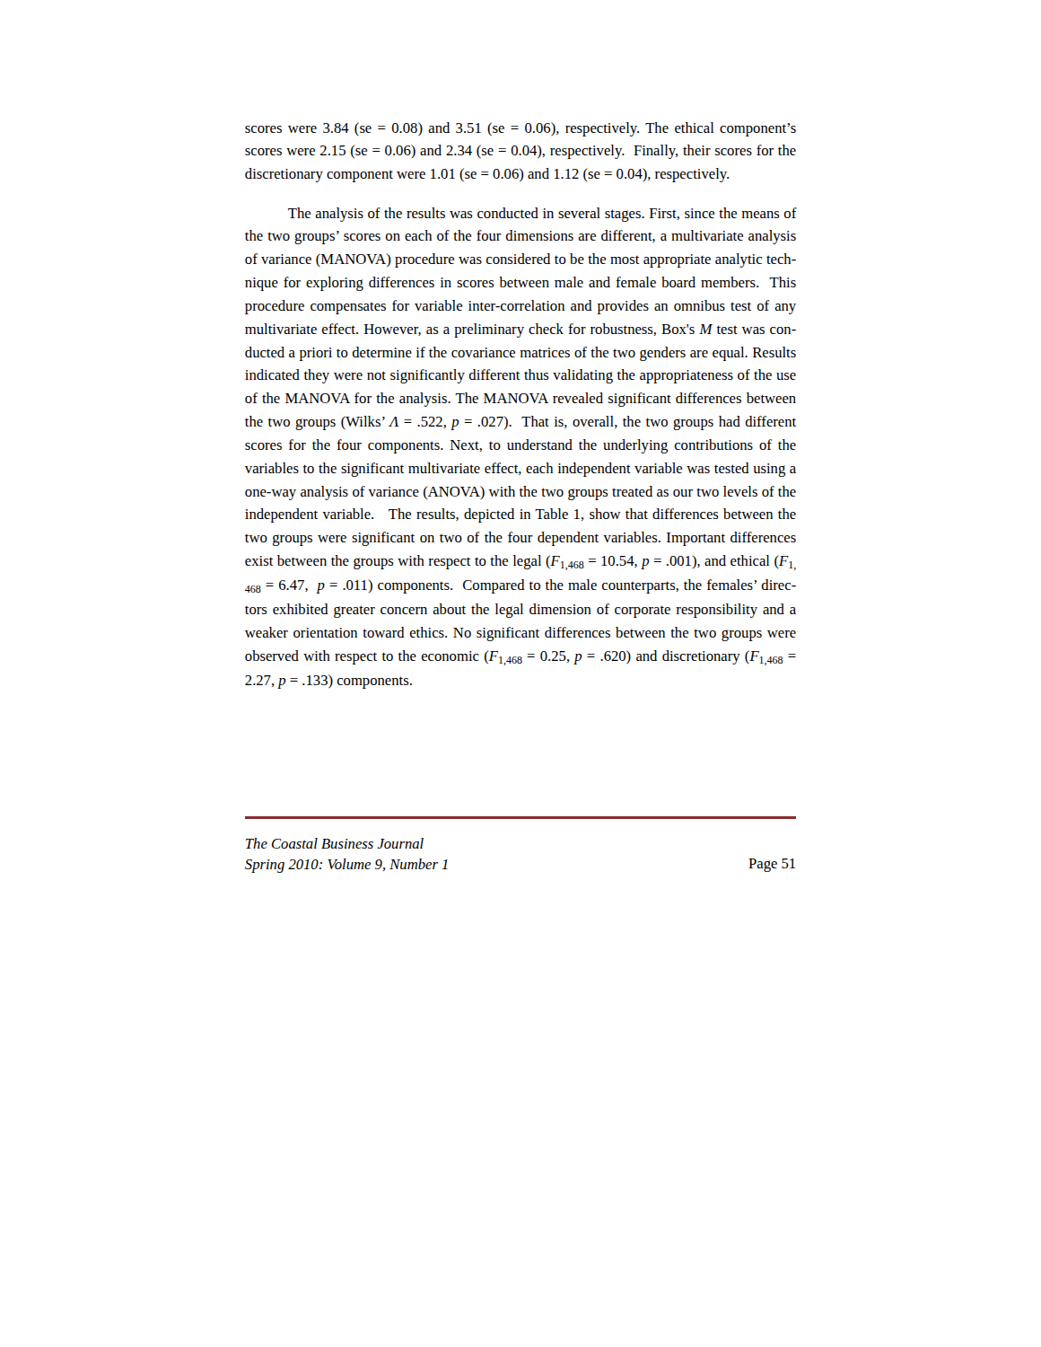scores were 3.84 (se = 0.08) and 3.51 (se = 0.06), respectively. The ethical component’s scores were 2.15 (se = 0.06) and 2.34 (se = 0.04), respectively. Finally, their scores for the discretionary component were 1.01 (se = 0.06) and 1.12 (se = 0.04), respectively.
The analysis of the results was conducted in several stages. First, since the means of the two groups’ scores on each of the four dimensions are different, a multivariate analysis of variance (MANOVA) procedure was considered to be the most appropriate analytic technique for exploring differences in scores between male and female board members. This procedure compensates for variable inter-correlation and provides an omnibus test of any multivariate effect. However, as a preliminary check for robustness, Box's M test was conducted a priori to determine if the covariance matrices of the two genders are equal. Results indicated they were not significantly different thus validating the appropriateness of the use of the MANOVA for the analysis. The MANOVA revealed significant differences between the two groups (Wilks’ Λ = .522, p = .027). That is, overall, the two groups had different scores for the four components. Next, to understand the underlying contributions of the variables to the significant multivariate effect, each independent variable was tested using a one-way analysis of variance (ANOVA) with the two groups treated as our two levels of the independent variable. The results, depicted in Table 1, show that differences between the two groups were significant on two of the four dependent variables. Important differences exist between the groups with respect to the legal (F1,468 = 10.54, p = .001), and ethical (F1, 468 = 6.47, p = .011) components. Compared to the male counterparts, the females’ directors exhibited greater concern about the legal dimension of corporate responsibility and a weaker orientation toward ethics. No significant differences between the two groups were observed with respect to the economic (F1,468 = 0.25, p = .620) and discretionary (F1,468 = 2.27, p = .133) components.
The Coastal Business Journal Spring 2010: Volume 9, Number 1
Page 51